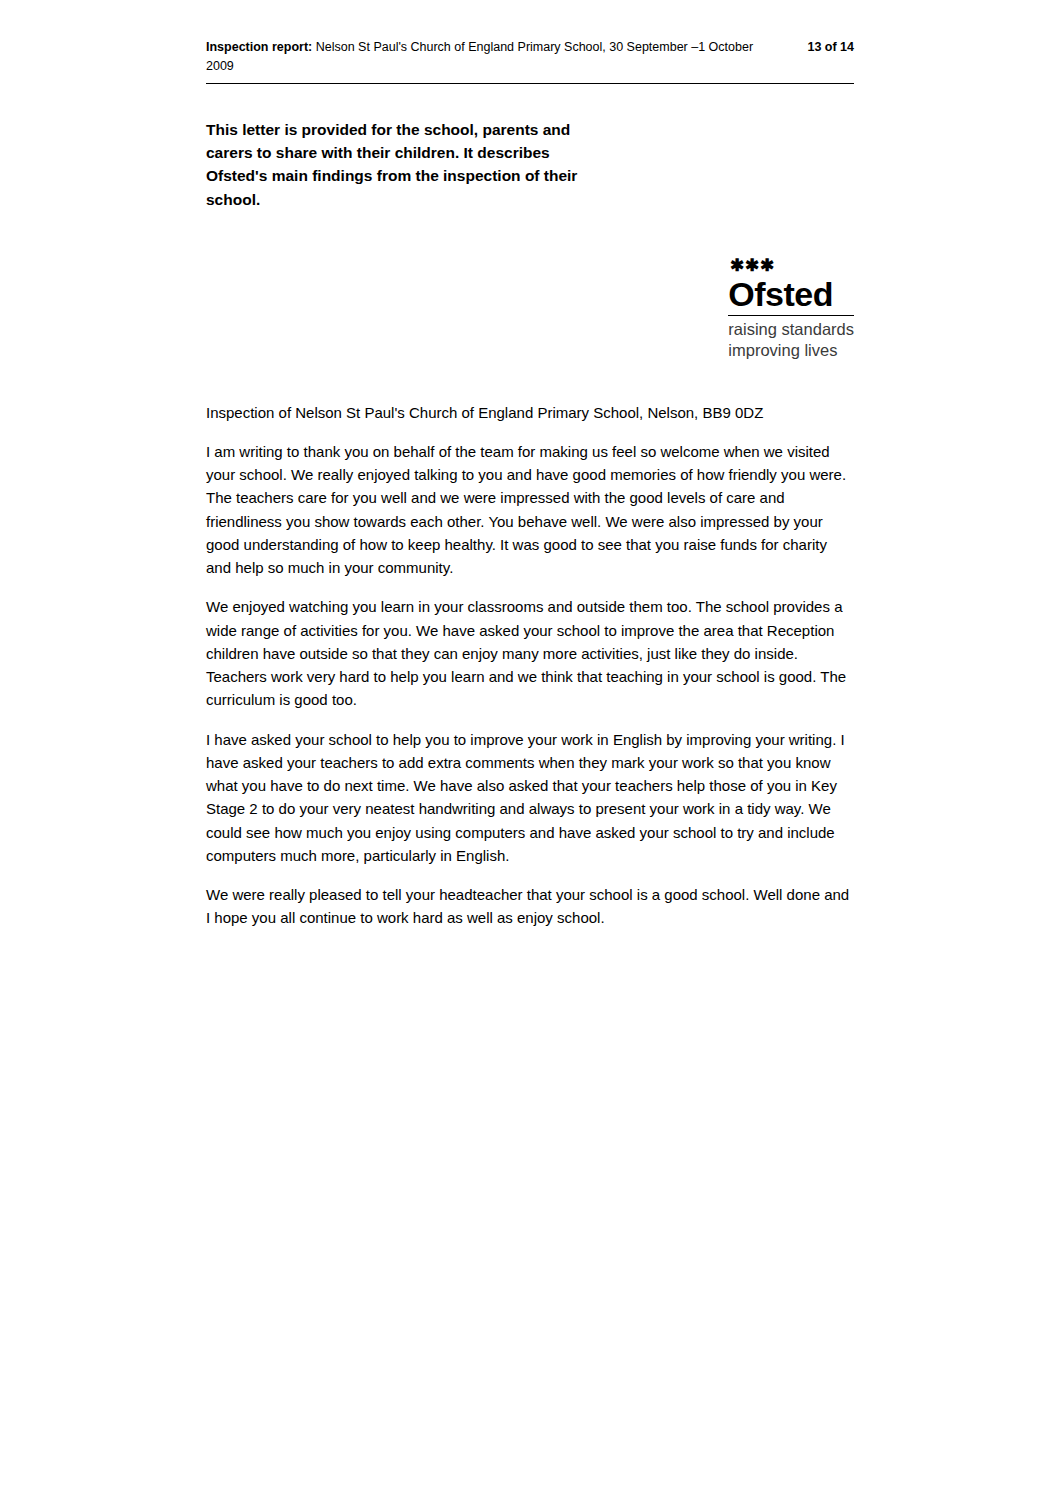Inspection report: Nelson St Paul's Church of England Primary School, 30 September –1 October 2009
13 of 14
This letter is provided for the school, parents and carers to share with their children. It describes Ofsted's main findings from the inspection of their school.
✱✱✱
Ofsted
raising standards
improving lives
Inspection of Nelson St Paul's Church of England Primary School, Nelson, BB9 0DZ
I am writing to thank you on behalf of the team for making us feel so welcome when we visited your school. We really enjoyed talking to you and have good memories of how friendly you were. The teachers care for you well and we were impressed with the good levels of care and friendliness you show towards each other. You behave well. We were also impressed by your good understanding of how to keep healthy. It was good to see that you raise funds for charity and help so much in your community.
We enjoyed watching you learn in your classrooms and outside them too. The school provides a wide range of activities for you. We have asked your school to improve the area that Reception children have outside so that they can enjoy many more activities, just like they do inside. Teachers work very hard to help you learn and we think that teaching in your school is good. The curriculum is good too.
I have asked your school to help you to improve your work in English by improving your writing. I have asked your teachers to add extra comments when they mark your work so that you know what you have to do next time. We have also asked that your teachers help those of you in Key Stage 2 to do your very neatest handwriting and always to present your work in a tidy way. We could see how much you enjoy using computers and have asked your school to try and include computers much more, particularly in English.
We were really pleased to tell your headteacher that your school is a good school. Well done and I hope you all continue to work hard as well as enjoy school.